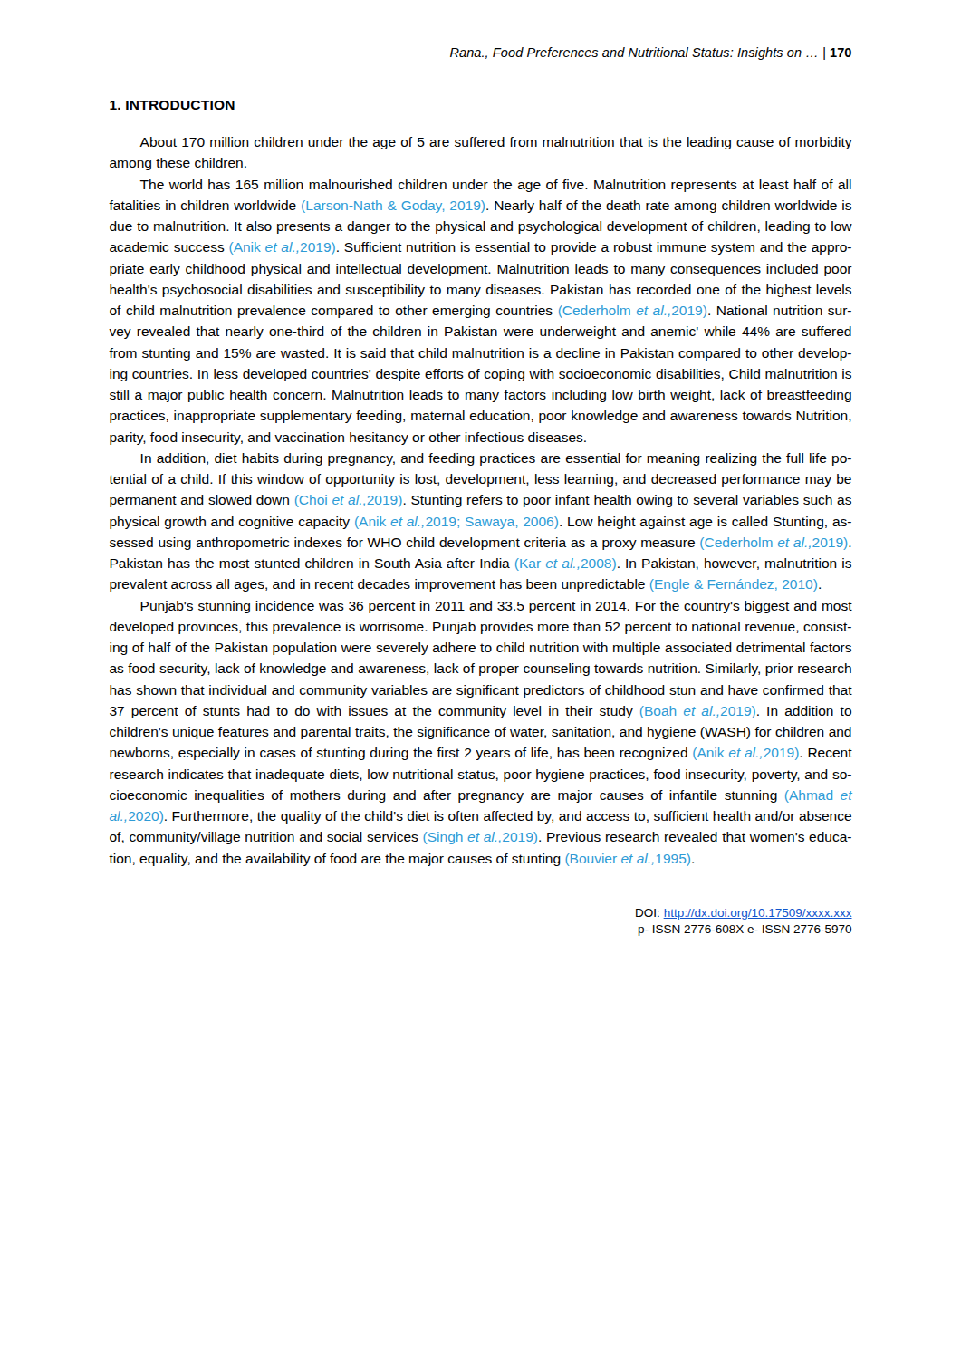Rana., Food Preferences and Nutritional Status: Insights on … | 170
1. INTRODUCTION
About 170 million children under the age of 5 are suffered from malnutrition that is the leading cause of morbidity among these children.
The world has 165 million malnourished children under the age of five. Malnutrition represents at least half of all fatalities in children worldwide (Larson-Nath & Goday, 2019). Nearly half of the death rate among children worldwide is due to malnutrition. It also presents a danger to the physical and psychological development of children, leading to low academic success (Anik et al., 2019). Sufficient nutrition is essential to provide a robust immune system and the appropriate early childhood physical and intellectual development. Malnutrition leads to many consequences included poor health's psychosocial disabilities and susceptibility to many diseases. Pakistan has recorded one of the highest levels of child malnutrition prevalence compared to other emerging countries (Cederholm et al., 2019). National nutrition survey revealed that nearly one-third of the children in Pakistan were underweight and anemic' while 44% are suffered from stunting and 15% are wasted. It is said that child malnutrition is a decline in Pakistan compared to other developing countries. In less developed countries' despite efforts of coping with socioeconomic disabilities, Child malnutrition is still a major public health concern. Malnutrition leads to many factors including low birth weight, lack of breastfeeding practices, inappropriate supplementary feeding, maternal education, poor knowledge and awareness towards Nutrition, parity, food insecurity, and vaccination hesitancy or other infectious diseases.
In addition, diet habits during pregnancy, and feeding practices are essential for meaning realizing the full life potential of a child. If this window of opportunity is lost, development, less learning, and decreased performance may be permanent and slowed down (Choi et al., 2019). Stunting refers to poor infant health owing to several variables such as physical growth and cognitive capacity (Anik et al., 2019; Sawaya, 2006). Low height against age is called Stunting, assessed using anthropometric indexes for WHO child development criteria as a proxy measure (Cederholm et al., 2019). Pakistan has the most stunted children in South Asia after India (Kar et al., 2008). In Pakistan, however, malnutrition is prevalent across all ages, and in recent decades improvement has been unpredictable (Engle & Fernández, 2010).
Punjab's stunning incidence was 36 percent in 2011 and 33.5 percent in 2014. For the country's biggest and most developed provinces, this prevalence is worrisome. Punjab provides more than 52 percent to national revenue, consisting of half of the Pakistan population were severely adhere to child nutrition with multiple associated detrimental factors as food security, lack of knowledge and awareness, lack of proper counseling towards nutrition. Similarly, prior research has shown that individual and community variables are significant predictors of childhood stun and have confirmed that 37 percent of stunts had to do with issues at the community level in their study (Boah et al., 2019). In addition to children's unique features and parental traits, the significance of water, sanitation, and hygiene (WASH) for children and newborns, especially in cases of stunting during the first 2 years of life, has been recognized (Anik et al., 2019). Recent research indicates that inadequate diets, low nutritional status, poor hygiene practices, food insecurity, poverty, and socioeconomic inequalities of mothers during and after pregnancy are major causes of infantile stunning (Ahmad et al., 2020). Furthermore, the quality of the child's diet is often affected by, and access to, sufficient health and/or absence of, community/village nutrition and social services (Singh et al., 2019). Previous research revealed that women's education, equality, and the availability of food are the major causes of stunting (Bouvier et al., 1995).
DOI: http://dx.doi.org/10.17509/xxxx.xxx p- ISSN 2776-608X e- ISSN 2776-5970